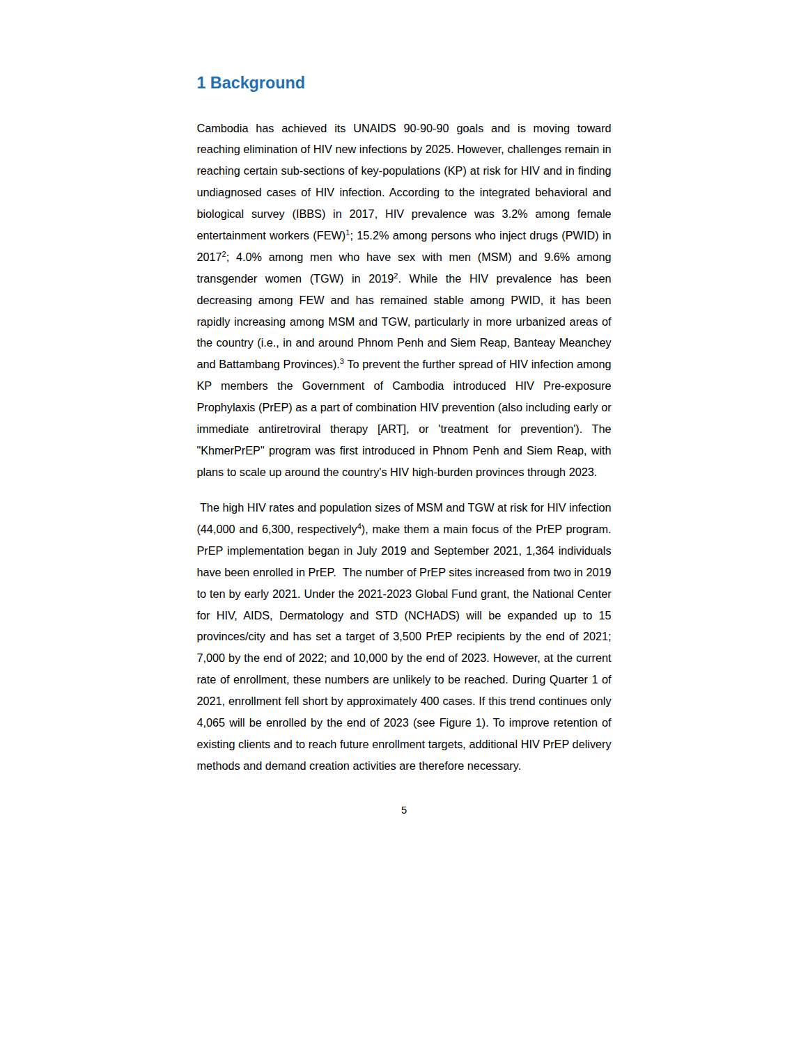1 Background
Cambodia has achieved its UNAIDS 90-90-90 goals and is moving toward reaching elimination of HIV new infections by 2025. However, challenges remain in reaching certain sub-sections of key-populations (KP) at risk for HIV and in finding undiagnosed cases of HIV infection. According to the integrated behavioral and biological survey (IBBS) in 2017, HIV prevalence was 3.2% among female entertainment workers (FEW)1; 15.2% among persons who inject drugs (PWID) in 20172; 4.0% among men who have sex with men (MSM) and 9.6% among transgender women (TGW) in 20192. While the HIV prevalence has been decreasing among FEW and has remained stable among PWID, it has been rapidly increasing among MSM and TGW, particularly in more urbanized areas of the country (i.e., in and around Phnom Penh and Siem Reap, Banteay Meanchey and Battambang Provinces).3 To prevent the further spread of HIV infection among KP members the Government of Cambodia introduced HIV Pre-exposure Prophylaxis (PrEP) as a part of combination HIV prevention (also including early or immediate antiretroviral therapy [ART], or 'treatment for prevention'). The "KhmerPrEP" program was first introduced in Phnom Penh and Siem Reap, with plans to scale up around the country's HIV high-burden provinces through 2023.
The high HIV rates and population sizes of MSM and TGW at risk for HIV infection (44,000 and 6,300, respectively4), make them a main focus of the PrEP program. PrEP implementation began in July 2019 and September 2021, 1,364 individuals have been enrolled in PrEP. The number of PrEP sites increased from two in 2019 to ten by early 2021. Under the 2021-2023 Global Fund grant, the National Center for HIV, AIDS, Dermatology and STD (NCHADS) will be expanded up to 15 provinces/city and has set a target of 3,500 PrEP recipients by the end of 2021; 7,000 by the end of 2022; and 10,000 by the end of 2023. However, at the current rate of enrollment, these numbers are unlikely to be reached. During Quarter 1 of 2021, enrollment fell short by approximately 400 cases. If this trend continues only 4,065 will be enrolled by the end of 2023 (see Figure 1). To improve retention of existing clients and to reach future enrollment targets, additional HIV PrEP delivery methods and demand creation activities are therefore necessary.
5